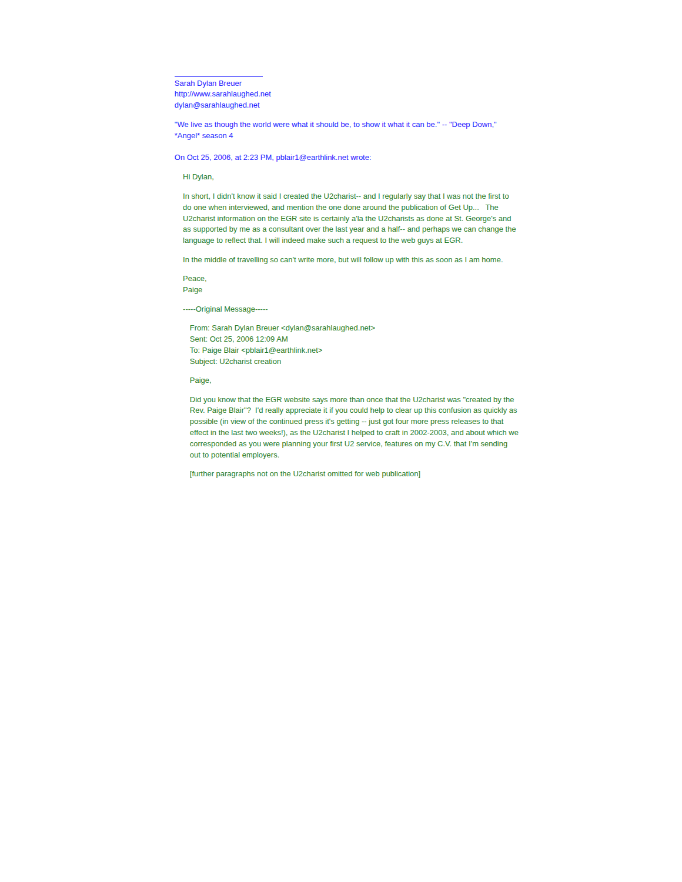Sarah Dylan Breuer
http://www.sarahlaughed.net
dylan@sarahlaughed.net
"We live as though the world were what it should be, to show it what it can be." -- "Deep Down," *Angel* season 4
On Oct 25, 2006, at 2:23 PM, pblair1@earthlink.net wrote:
Hi Dylan,
In short, I didn't know it said I created the U2charist-- and I regularly say that I was not the first to do one when interviewed, and mention the one done around the publication of Get Up... The U2charist information on the EGR site is certainly a'la the U2charists as done at St. George's and as supported by me as a consultant over the last year and a half-- and perhaps we can change the language to reflect that. I will indeed make such a request to the web guys at EGR.
In the middle of travelling so can't write more, but will follow up with this as soon as I am home.
Peace,
Paige
-----Original Message-----
From: Sarah Dylan Breuer <dylan@sarahlaughed.net>
Sent: Oct 25, 2006 12:09 AM
To: Paige Blair <pblair1@earthlink.net>
Subject: U2charist creation
Paige,
Did you know that the EGR website says more than once that the U2charist was "created by the Rev. Paige Blair"? I'd really appreciate it if you could help to clear up this confusion as quickly as possible (in view of the continued press it's getting -- just got four more press releases to that effect in the last two weeks!), as the U2charist I helped to craft in 2002-2003, and about which we corresponded as you were planning your first U2 service, features on my C.V. that I'm sending out to potential employers.
[further paragraphs not on the U2charist omitted for web publication]